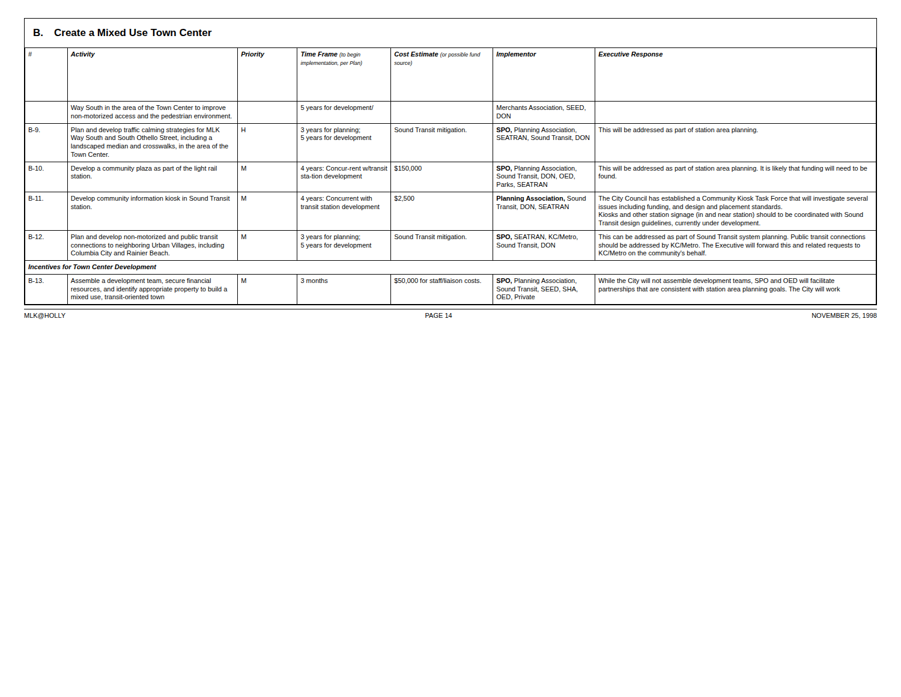B. Create a Mixed Use Town Center
| # | Activity | Priority | Time Frame (to begin implementation, per Plan) | Cost Estimate (or possible fund source) | Implementor | Executive Response |
| --- | --- | --- | --- | --- | --- | --- |
| | Way South in the area of the Town Center to improve non-motorized access and the pedestrian environment. | | 5 years for development/ | | Merchants Association, SEED, DON | |
| B-9. | Plan and develop traffic calming strategies for MLK Way South and South Othello Street, including a landscaped median and crosswalks, in the area of the Town Center. | H | 3 years for planning; 5 years for development | Sound Transit mitigation. | SPO, Planning Association, SEATRAN, Sound Transit, DON | This will be addressed as part of station area planning. |
| B-10. | Develop a community plaza as part of the light rail station. | M | 4 years: Concur-rent w/transit sta-tion development | $150,000 | SPO, Planning Association, Sound Transit, DON, OED, Parks, SEATRAN | This will be addressed as part of station area planning. It is likely that funding will need to be found. |
| B-11. | Develop community information kiosk in Sound Transit station. | M | 4 years: Concurrent with transit station development | $2,500 | Planning Association, Sound Transit, DON, SEATRAN | The City Council has established a Community Kiosk Task Force that will investigate several issues including funding, and design and placement standards. Kiosks and other station signage (in and near station) should to be coordinated with Sound Transit design guidelines, currently under development. |
| B-12. | Plan and develop non-motorized and public transit connections to neighboring Urban Villages, including Columbia City and Rainier Beach. | M | 3 years for planning; 5 years for development | Sound Transit mitigation. | SPO, SEATRAN, KC/Metro, Sound Transit, DON | This can be addressed as part of Sound Transit system planning. Public transit connections should be addressed by KC/Metro. The Executive will forward this and related requests to KC/Metro on the community's behalf. |
| Incentives for Town Center Development |
| B-13. | Assemble a development team, secure financial resources, and identify appropriate property to build a mixed use, transit-oriented town | M | 3 months | $50,000 for staff/liaison costs. | SPO, Planning Association, Sound Transit, SEED, SHA, OED, Private | While the City will not assemble development teams, SPO and OED will facilitate partnerships that are consistent with station area planning goals. The City will work |
MLK@HOLLY
PAGE 14
NOVEMBER 25, 1998